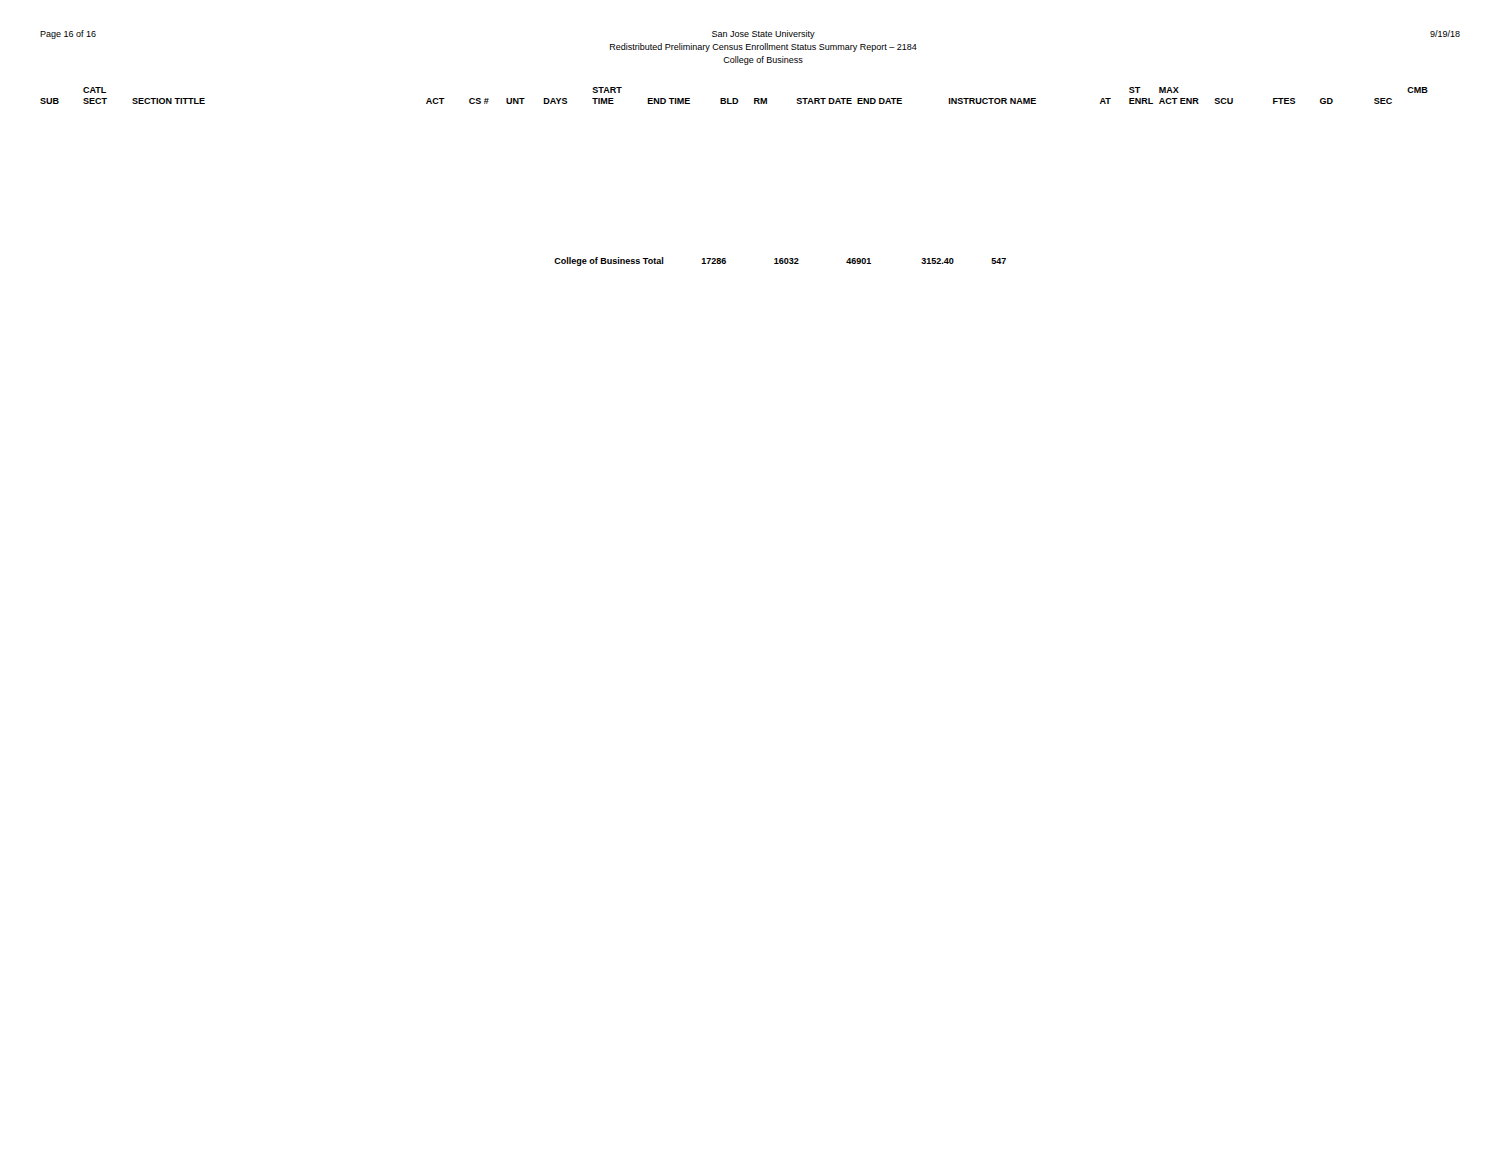Page 16 of 16
San Jose State University
Redistributed Preliminary Census Enrollment Status Summary Report – 2184
College of Business
9/19/18
| | CATL | | | | | | START | | | | | | | ST | MAX | | | | | CMB |
| SUB | SECT | SECTION TITTLE | ACT | CS # | UNT | DAYS | TIME | END TIME | BLD | RM | START DATE END DATE | INSTRUCTOR NAME | AT | ENRL | ACT ENR | SCU | FTES | GD | SEC | |
College of Business Total 17286 16032 46901 3152.40 547